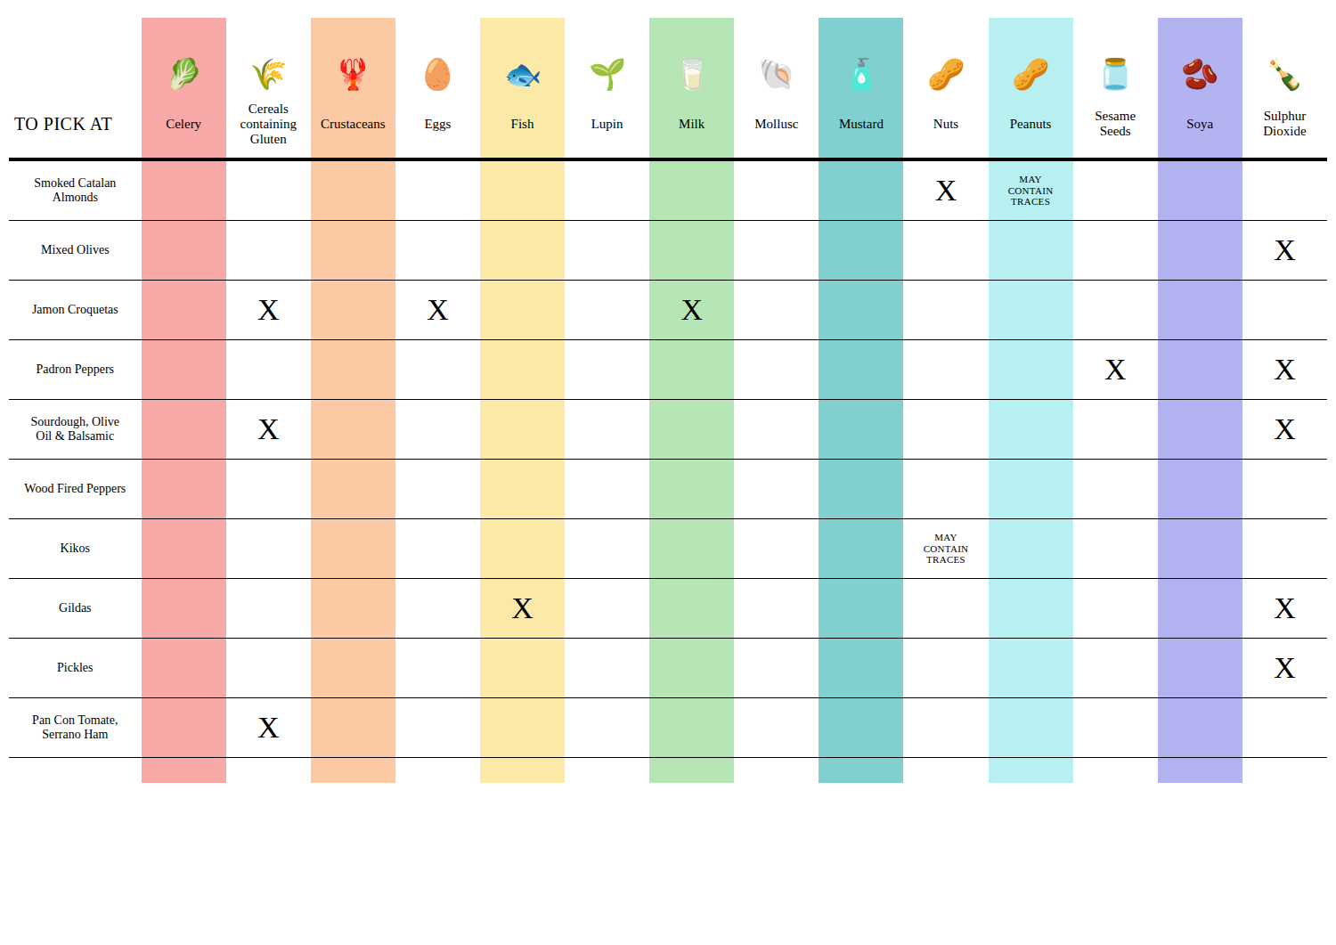| | 🥬 | 🌾 | 🦞 | 🥚 | 🐟 | 🌱 | 🥛 | 🐚 | 🧴 | 🥜 | 🥜 | 🫙 | 🫘 | 🍾 |
| --- | --- | --- | --- | --- | --- | --- | --- | --- | --- | --- | --- | --- | --- | --- |
| TO PICK AT | Celery | Cereals containing Gluten | Crustaceans | Eggs | Fish | Lupin | Milk | Mollusc | Mustard | Nuts | Peanuts | Sesame Seeds | Soya | Sulphur Dioxide |
| Smoked Catalan Almonds | | | | | | | | | | X | MAY CONTAIN TRACES | | | |
| Mixed Olives | | | | | | | | | | | | | | X |
| Jamon Croquetas | | X | | X | | | X | | | | | | | |
| Padron Peppers | | | | | | | | | | | | X | | X |
| Sourdough, Olive Oil & Balsamic | | X | | | | | | | | | | | | X |
| Wood Fired Peppers | | | | | | | | | | | | | | |
| Kikos | | | | | | | | | | MAY CONTAIN TRACES | | | | |
| Gildas | | | | | X | | | | | | | | | X |
| Pickles | | | | | | | | | | | | | | X |
| Pan Con Tomate, Serrano Ham | | X | | | | | | | | | | | | |